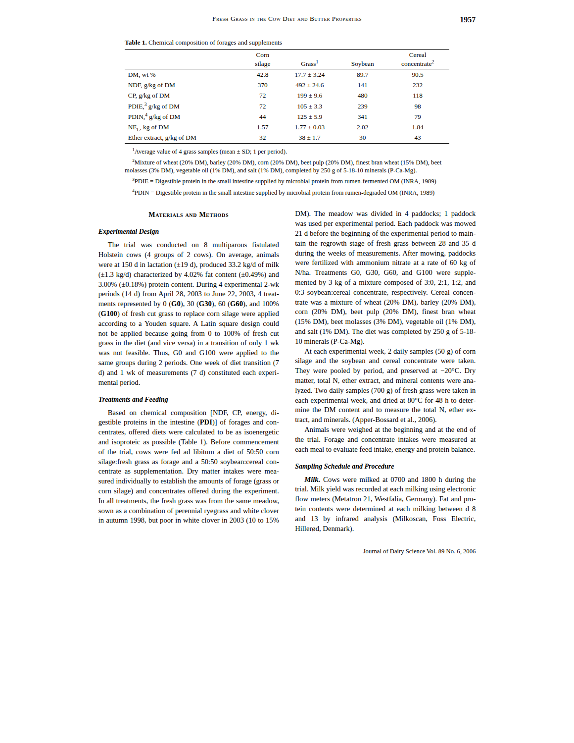Fresh Grass in the Cow Diet and Butter Properties 1957
Table 1. Chemical composition of forages and supplements
| | Corn silage | Grass 1 | Soybean | Cereal concentrate 2 |
| --- | --- | --- | --- | --- |
| DM, wt % | 42.8 | 17.7 ± 3.24 | 89.7 | 90.5 |
| NDF, g/kg of DM | 370 | 492 ± 24.6 | 141 | 232 |
| CP, g/kg of DM | 72 | 199 ± 9.6 | 480 | 118 |
| PDIE, 3 g/kg of DM | 72 | 105 ± 3.3 | 239 | 98 |
| PDIN, 4 g/kg of DM | 44 | 125 ± 5.9 | 341 | 79 |
| NE L , kg of DM | 1.57 | 1.77 ± 0.03 | 2.02 | 1.84 |
| Ether extract, g/kg of DM | 32 | 38 ± 1.7 | 30 | 43 |
1Average value of 4 grass samples (mean ± SD; 1 per period).
2Mixture of wheat (20% DM), barley (20% DM), corn (20% DM), beet pulp (20% DM), finest bran wheat (15% DM), beet molasses (3% DM), vegetable oil (1% DM), and salt (1% DM), completed by 250 g of 5-18-10 minerals (P-Ca-Mg).
3PDIE = Digestible protein in the small intestine supplied by microbial protein from rumen-fermented OM (INRA, 1989)
4PDIN = Digestible protein in the small intestine supplied by microbial protein from rumen-degraded OM (INRA, 1989)
Materials and Methods
Experimental Design
The trial was conducted on 8 multiparous fistulated Holstein cows (4 groups of 2 cows). On average, animals were at 150 d in lactation (±19 d), produced 33.2 kg/d of milk (±1.3 kg/d) characterized by 4.02% fat content (±0.49%) and 3.00% (±0.18%) protein content. During 4 experimental 2-wk periods (14 d) from April 28, 2003 to June 22, 2003, 4 treatments represented by 0 (G0), 30 (G30), 60 (G60), and 100% (G100) of fresh cut grass to replace corn silage were applied according to a Youden square. A Latin square design could not be applied because going from 0 to 100% of fresh cut grass in the diet (and vice versa) in a transition of only 1 wk was not feasible. Thus, G0 and G100 were applied to the same groups during 2 periods. One week of diet transition (7 d) and 1 wk of measurements (7 d) constituted each experimental period.
Treatments and Feeding
Based on chemical composition [NDF, CP, energy, digestible proteins in the intestine (PDI)] of forages and concentrates, offered diets were calculated to be as isoenergetic and isoproteic as possible (Table 1). Before commencement of the trial, cows were fed ad libitum a diet of 50:50 corn silage:fresh grass as forage and a 50:50 soybean:cereal concentrate as supplementation. Dry matter intakes were measured individually to establish the amounts of forage (grass or corn silage) and concentrates offered during the experiment. In all treatments, the fresh grass was from the same meadow, sown as a combination of perennial ryegrass and white clover in autumn 1998, but poor in white clover in 2003 (10 to 15% DM). The meadow was divided in 4 paddocks; 1 paddock was used per experimental period. Each paddock was mowed 21 d before the beginning of the experimental period to maintain the regrowth stage of fresh grass between 28 and 35 d during the weeks of measurements. After mowing, paddocks were fertilized with ammonium nitrate at a rate of 60 kg of N/ha. Treatments G0, G30, G60, and G100 were supplemented by 3 kg of a mixture composed of 3:0, 2:1, 1:2, and 0:3 soybean:cereal concentrate, respectively. Cereal concentrate was a mixture of wheat (20% DM), barley (20% DM), corn (20% DM), beet pulp (20% DM), finest bran wheat (15% DM), beet molasses (3% DM), vegetable oil (1% DM), and salt (1% DM). The diet was completed by 250 g of 5-18-10 minerals (P-Ca-Mg).
At each experimental week, 2 daily samples (50 g) of corn silage and the soybean and cereal concentrate were taken. They were pooled by period, and preserved at −20°C. Dry matter, total N, ether extract, and mineral contents were analyzed. Two daily samples (700 g) of fresh grass were taken in each experimental week, and dried at 80°C for 48 h to determine the DM content and to measure the total N, ether extract, and minerals. (Apper-Bossard et al., 2006).
Animals were weighed at the beginning and at the end of the trial. Forage and concentrate intakes were measured at each meal to evaluate feed intake, energy and protein balance.
Sampling Schedule and Procedure
Milk. Cows were milked at 0700 and 1800 h during the trial. Milk yield was recorded at each milking using electronic flow meters (Metatron 21, Westfalia, Germany). Fat and protein contents were determined at each milking between d 8 and 13 by infrared analysis (Milkoscan, Foss Electric, Hillerød, Denmark).
Journal of Dairy Science Vol. 89 No. 6, 2006